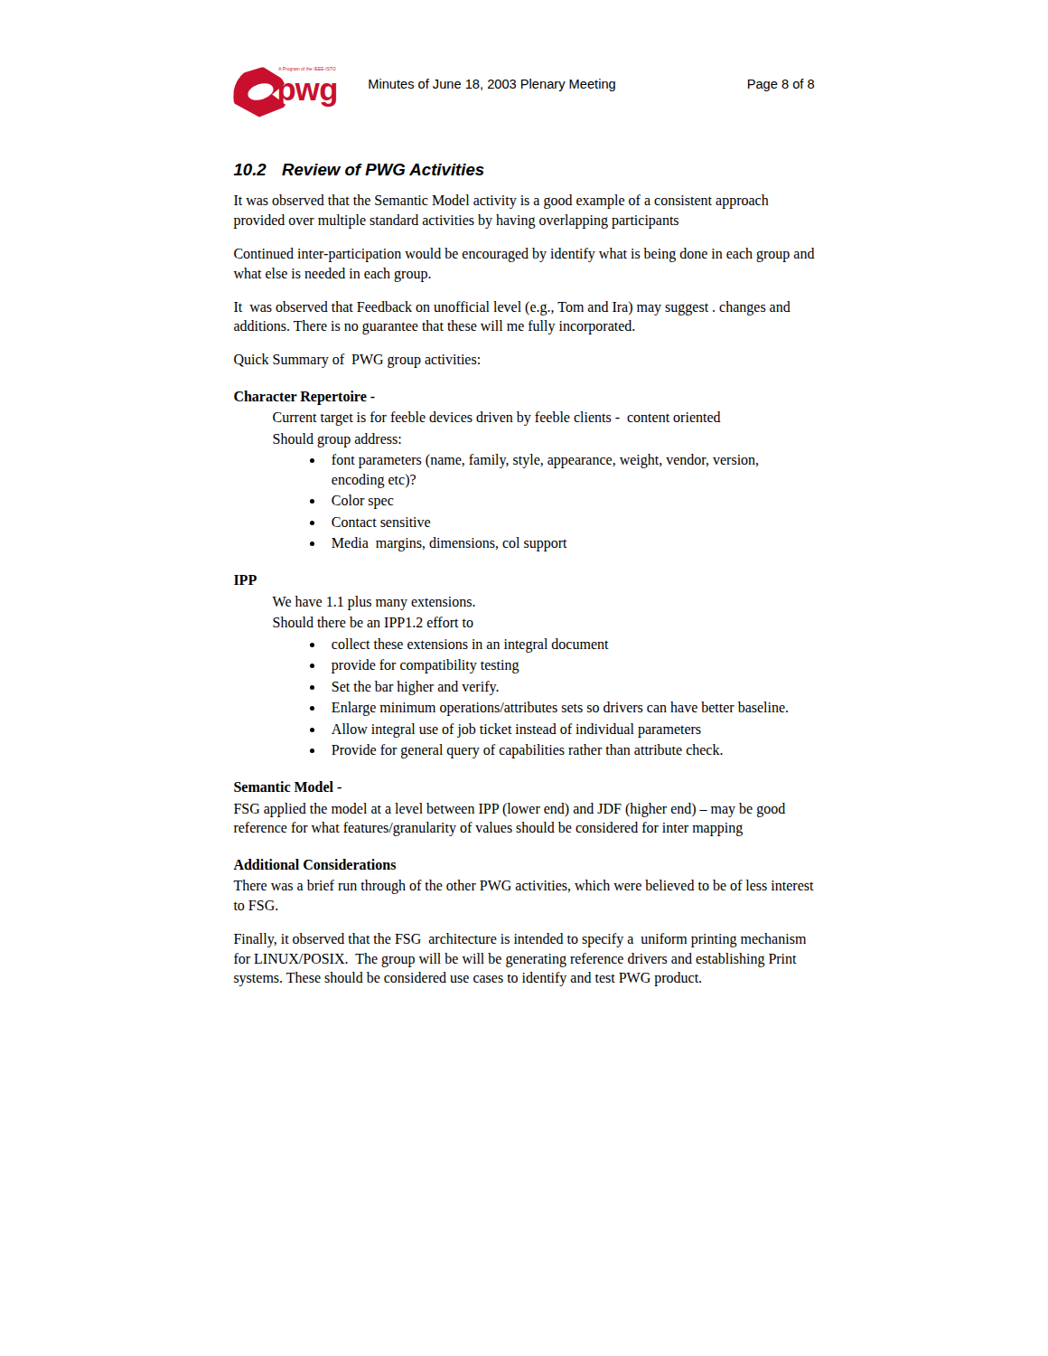A Program of the IEEE-ISTO
pwg
Minutes of June 18, 2003 Plenary Meeting
Page 8 of 8
10.2 Review of PWG Activities
It was observed that the Semantic Model activity is a good example of a consistent approach provided over multiple standard activities by having overlapping participants
Continued inter-participation would be encouraged by identify what is being done in each group and what else is needed in each group.
It was observed that Feedback on unofficial level (e.g., Tom and Ira) may suggest . changes and additions. There is no guarantee that these will me fully incorporated.
Quick Summary of PWG group activities:
Character Repertoire -
Current target is for feeble devices driven by feeble clients - content oriented
Should group address:
font parameters (name, family, style, appearance, weight, vendor, version, encoding etc)?
Color spec
Contact sensitive
Media margins, dimensions, col support
IPP
We have 1.1 plus many extensions.
Should there be an IPP1.2 effort to
collect these extensions in an integral document
provide for compatibility testing
Set the bar higher and verify.
Enlarge minimum operations/attributes sets so drivers can have better baseline.
Allow integral use of job ticket instead of individual parameters
Provide for general query of capabilities rather than attribute check.
Semantic Model -
FSG applied the model at a level between IPP (lower end) and JDF (higher end) – may be good reference for what features/granularity of values should be considered for inter mapping
Additional Considerations
There was a brief run through of the other PWG activities, which were believed to be of less interest to FSG.
Finally, it observed that the FSG architecture is intended to specify a uniform printing mechanism for LINUX/POSIX. The group will be will be generating reference drivers and establishing Print systems. These should be considered use cases to identify and test PWG product.